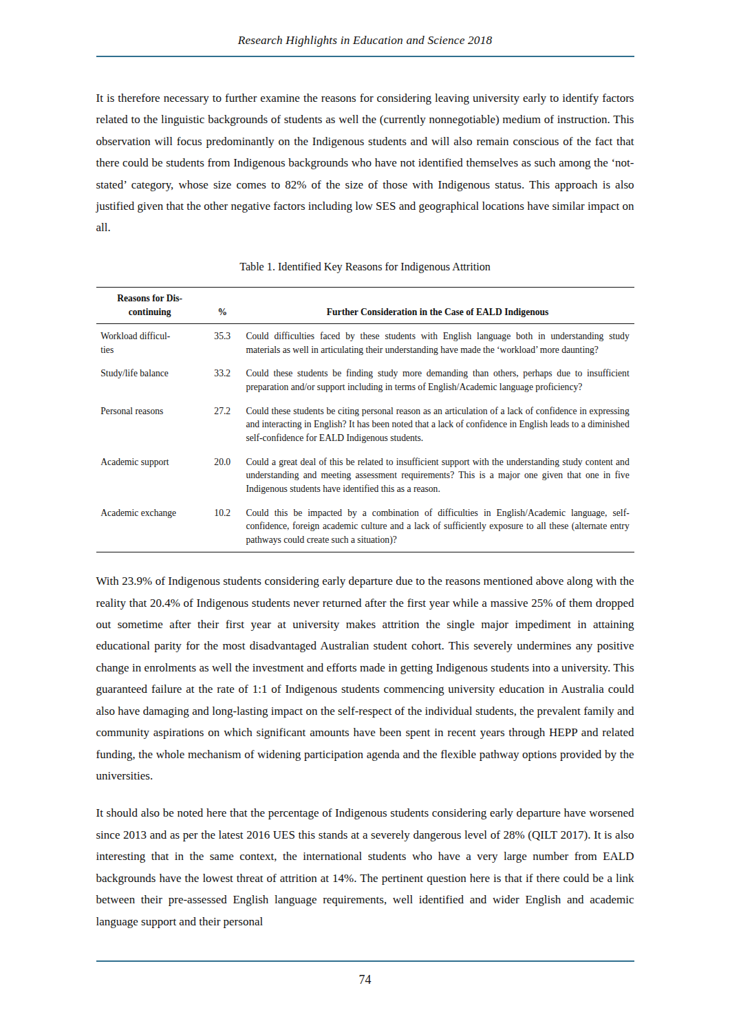Research Highlights in Education and Science 2018
It is therefore necessary to further examine the reasons for considering leaving university early to identify factors related to the linguistic backgrounds of students as well the (currently nonnegotiable) medium of instruction. This observation will focus predominantly on the Indigenous students and will also remain conscious of the fact that there could be students from Indigenous backgrounds who have not identified themselves as such among the ‘not-stated’ category, whose size comes to 82% of the size of those with Indigenous status. This approach is also justified given that the other negative factors including low SES and geographical locations have similar impact on all.
Table 1. Identified Key Reasons for Indigenous Attrition
| Reasons for Dis- continuing | % | Further Consideration in the Case of EALD Indigenous |
| --- | --- | --- |
| Workload difficul- ties | 35.3 | Could difficulties faced by these students with English language both in understanding study materials as well in articulating their understanding have made the ‘workload’ more daunting? |
| Study/life balance | 33.2 | Could these students be finding study more demanding than others, perhaps due to insufficient preparation and/or support including in terms of English/Academic language proficiency? |
| Personal reasons | 27.2 | Could these students be citing personal reason as an articulation of a lack of confidence in expressing and interacting in English? It has been noted that a lack of confidence in English leads to a diminished self-confidence for EALD Indigenous students. |
| Academic support | 20.0 | Could a great deal of this be related to insufficient support with the understanding study content and understanding and meeting assessment requirements? This is a major one given that one in five Indigenous students have identified this as a reason. |
| Academic exchange | 10.2 | Could this be impacted by a combination of difficulties in English/Academic language, self-confidence, foreign academic culture and a lack of sufficiently exposure to all these (alternate entry pathways could create such a situation)? |
With 23.9% of Indigenous students considering early departure due to the reasons mentioned above along with the reality that 20.4% of Indigenous students never returned after the first year while a massive 25% of them dropped out sometime after their first year at university makes attrition the single major impediment in attaining educational parity for the most disadvantaged Australian student cohort. This severely undermines any positive change in enrolments as well the investment and efforts made in getting Indigenous students into a university. This guaranteed failure at the rate of 1:1 of Indigenous students commencing university education in Australia could also have damaging and long-lasting impact on the self-respect of the individual students, the prevalent family and community aspirations on which significant amounts have been spent in recent years through HEPP and related funding, the whole mechanism of widening participation agenda and the flexible pathway options provided by the universities.
It should also be noted here that the percentage of Indigenous students considering early departure have worsened since 2013 and as per the latest 2016 UES this stands at a severely dangerous level of 28% (QILT 2017). It is also interesting that in the same context, the international students who have a very large number from EALD backgrounds have the lowest threat of attrition at 14%. The pertinent question here is that if there could be a link between their pre-assessed English language requirements, well identified and wider English and academic language support and their personal
74